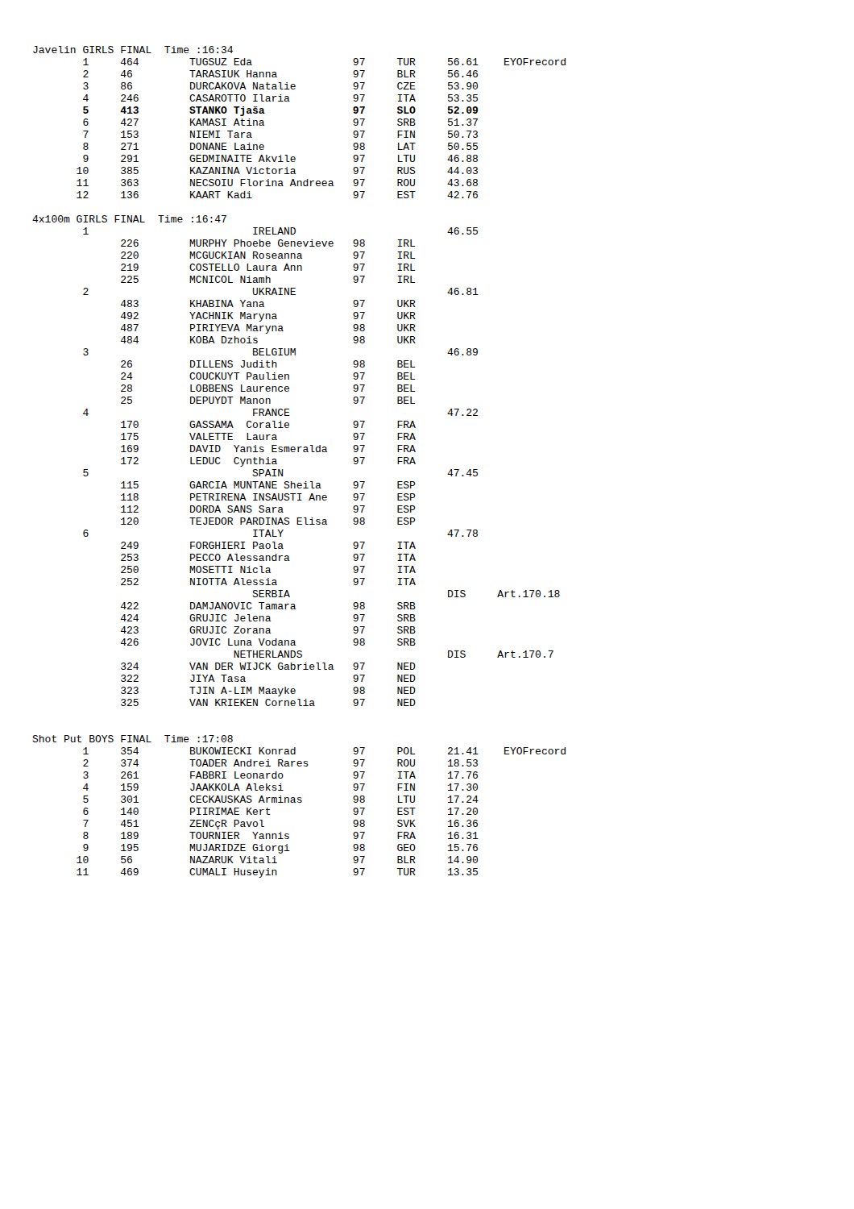Javelin GIRLS FINAL Time :16:34 1 464 TUGSUZ Eda 97 TUR 56.61 EYOFrecord 2 46 TARASIUK Hanna 97 BLR 56.46 3 86 DURCAKOVA Natalie 97 CZE 53.90 4 246 CASAROTTO Ilaria 97 ITA 53.35 5 413 STANKO Tjaša 97 SLO 52.09 6 427 KAMASI Atina 97 SRB 51.37 7 153 NIEMI Tara 97 FIN 50.73 8 271 DONANE Laine 98 LAT 50.55 9 291 GEDMINAITE Akvile 97 LTU 46.88 10 385 KAZANINA Victoria 97 RUS 44.03 11 363 NECSOIU Florina Andreea 97 ROU 43.68 12 136 KAART Kadi 97 EST 42.76 4x100m GIRLS FINAL Time :16:47 1 IRELAND 46.55 226 MURPHY Phoebe Genevieve 98 IRL 220 MCGUCKIAN Roseanna 97 IRL 219 COSTELLO Laura Ann 97 IRL 225 MCNICOL Niamh 97 IRL 2 UKRAINE 46.81 483 KHABINA Yana 97 UKR 492 YACHNIK Maryna 97 UKR 487 PIRIYEVA Maryna 98 UKR 484 KOBA Dzhois 98 UKR 3 BELGIUM 46.89 26 DILLENS Judith 98 BEL 24 COUCKUYT Paulien 97 BEL 28 LOBBENS Laurence 97 BEL 25 DEPUYDT Manon 97 BEL 4 FRANCE 47.22 170 GASSAMA Coralie 97 FRA 175 VALETTE Laura 97 FRA 169 DAVID Yanis Esmeralda 97 FRA 172 LEDUC Cynthia 97 FRA 5 SPAIN 47.45 115 GARCIA MUNTANE Sheila 97 ESP 118 PETRIRENA INSAUSTI Ane 97 ESP 112 DORDA SANS Sara 97 ESP 120 TEJEDOR PARDINAS Elisa 98 ESP 6 ITALY 47.78 249 FORGHIERI Paola 97 ITA 253 PECCO Alessandra 97 ITA 250 MOSETTI Nicla 97 ITA 252 NIOTTA Alessia 97 ITA SERBIA DIS Art.170.18 422 DAMJANOVIC Tamara 98 SRB 424 GRUJIC Jelena 97 SRB 423 GRUJIC Zorana 97 SRB 426 JOVIC Luna Vodana 98 SRB NETHERLANDS DIS Art.170.7 324 VAN DER WIJCK Gabriella 97 NED 322 JIYA Tasa 97 NED 323 TJIN A-LIM Maayke 98 NED 325 VAN KRIEKEN Cornelia 97 NED Shot Put BOYS FINAL Time :17:08 1 354 BUKOWIECKI Konrad 97 POL 21.41 EYOFrecord 2 374 TOADER Andrei Rares 97 ROU 18.53 3 261 FABBRI Leonardo 97 ITA 17.76 4 159 JAAKKOLA Aleksi 97 FIN 17.30 5 301 CECKAUSKAS Arminas 98 LTU 17.24 6 140 PIIRIMAE Kert 97 EST 17.20 7 451 ZENCçR Pavol 98 SVK 16.36 8 189 TOURNIER Yannis 97 FRA 16.31 9 195 MUJARIDZE Giorgi 98 GEO 15.76 10 56 NAZARUK Vitali 97 BLR 14.90 11 469 CUMALI Huseyin 97 TUR 13.35